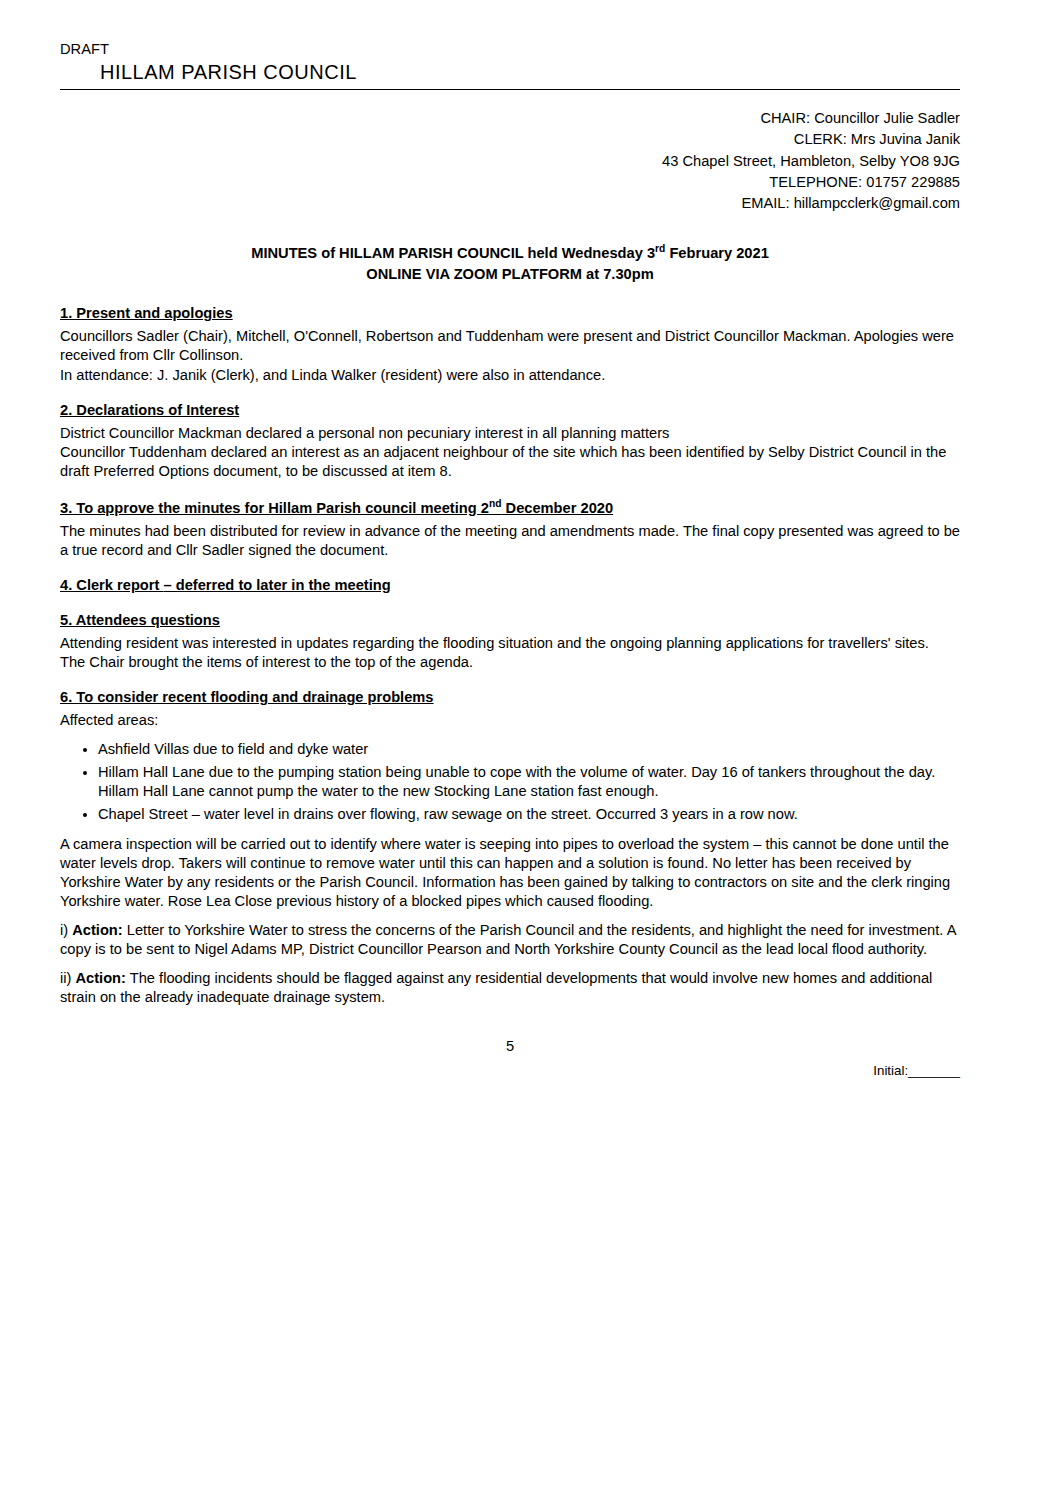DRAFT
HILLAM PARISH COUNCIL
CHAIR: Councillor Julie Sadler
CLERK: Mrs Juvina Janik
43 Chapel Street, Hambleton, Selby YO8 9JG
TELEPHONE: 01757 229885
EMAIL: hillampcclerk@gmail.com
MINUTES of HILLAM PARISH COUNCIL held Wednesday 3rd February 2021
ONLINE VIA ZOOM PLATFORM at 7.30pm
1. Present and apologies
Councillors Sadler (Chair), Mitchell, O'Connell, Robertson and Tuddenham were present and District Councillor Mackman. Apologies were received from Cllr Collinson.
In attendance: J. Janik (Clerk), and Linda Walker (resident) were also in attendance.
2. Declarations of Interest
District Councillor Mackman declared a personal non pecuniary interest in all planning matters
Councillor Tuddenham declared an interest as an adjacent neighbour of the site which has been identified by Selby District Council in the draft Preferred Options document, to be discussed at item 8.
3. To approve the minutes for Hillam Parish council meeting 2nd December 2020
The minutes had been distributed for review in advance of the meeting and amendments made. The final copy presented was agreed to be a true record and Cllr Sadler signed the document.
4. Clerk report – deferred to later in the meeting
5. Attendees questions
Attending resident was interested in updates regarding the flooding situation and the ongoing planning applications for travellers' sites.
The Chair brought the items of interest to the top of the agenda.
6. To consider recent flooding and drainage problems
Affected areas:
Ashfield Villas due to field and dyke water
Hillam Hall Lane due to the pumping station being unable to cope with the volume of water. Day 16 of tankers throughout the day. Hillam Hall Lane cannot pump the water to the new Stocking Lane station fast enough.
Chapel Street – water level in drains over flowing, raw sewage on the street. Occurred 3 years in a row now.
A camera inspection will be carried out to identify where water is seeping into pipes to overload the system – this cannot be done until the water levels drop. Takers will continue to remove water until this can happen and a solution is found. No letter has been received by Yorkshire Water by any residents or the Parish Council. Information has been gained by talking to contractors on site and the clerk ringing Yorkshire water. Rose Lea Close previous history of a blocked pipes which caused flooding.
i) Action: Letter to Yorkshire Water to stress the concerns of the Parish Council and the residents, and highlight the need for investment. A copy is to be sent to Nigel Adams MP, District Councillor Pearson and North Yorkshire County Council as the lead local flood authority.
ii) Action: The flooding incidents should be flagged against any residential developments that would involve new homes and additional strain on the already inadequate drainage system.
5
Initial:_______